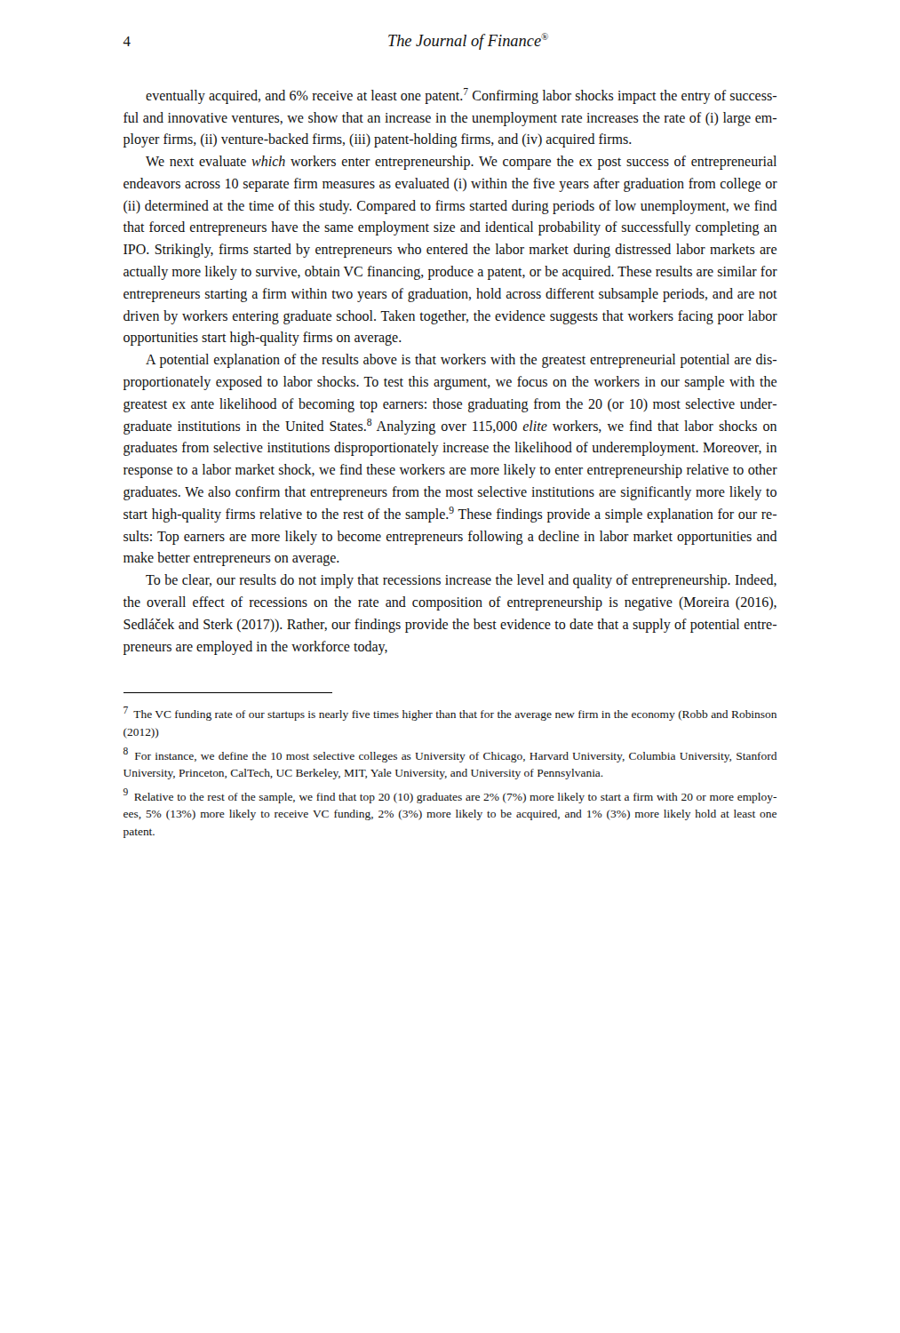4
The Journal of Finance®
eventually acquired, and 6% receive at least one patent.7 Confirming labor shocks impact the entry of successful and innovative ventures, we show that an increase in the unemployment rate increases the rate of (i) large employer firms, (ii) venture-backed firms, (iii) patent-holding firms, and (iv) acquired firms.
We next evaluate which workers enter entrepreneurship. We compare the ex post success of entrepreneurial endeavors across 10 separate firm measures as evaluated (i) within the five years after graduation from college or (ii) determined at the time of this study. Compared to firms started during periods of low unemployment, we find that forced entrepreneurs have the same employment size and identical probability of successfully completing an IPO. Strikingly, firms started by entrepreneurs who entered the labor market during distressed labor markets are actually more likely to survive, obtain VC financing, produce a patent, or be acquired. These results are similar for entrepreneurs starting a firm within two years of graduation, hold across different subsample periods, and are not driven by workers entering graduate school. Taken together, the evidence suggests that workers facing poor labor opportunities start high-quality firms on average.
A potential explanation of the results above is that workers with the greatest entrepreneurial potential are disproportionately exposed to labor shocks. To test this argument, we focus on the workers in our sample with the greatest ex ante likelihood of becoming top earners: those graduating from the 20 (or 10) most selective undergraduate institutions in the United States.8 Analyzing over 115,000 elite workers, we find that labor shocks on graduates from selective institutions disproportionately increase the likelihood of underemployment. Moreover, in response to a labor market shock, we find these workers are more likely to enter entrepreneurship relative to other graduates. We also confirm that entrepreneurs from the most selective institutions are significantly more likely to start high-quality firms relative to the rest of the sample.9 These findings provide a simple explanation for our results: Top earners are more likely to become entrepreneurs following a decline in labor market opportunities and make better entrepreneurs on average.
To be clear, our results do not imply that recessions increase the level and quality of entrepreneurship. Indeed, the overall effect of recessions on the rate and composition of entrepreneurship is negative (Moreira (2016), Sedláček and Sterk (2017)). Rather, our findings provide the best evidence to date that a supply of potential entrepreneurs are employed in the workforce today,
7 The VC funding rate of our startups is nearly five times higher than that for the average new firm in the economy (Robb and Robinson (2012))
8 For instance, we define the 10 most selective colleges as University of Chicago, Harvard University, Columbia University, Stanford University, Princeton, CalTech, UC Berkeley, MIT, Yale University, and University of Pennsylvania.
9 Relative to the rest of the sample, we find that top 20 (10) graduates are 2% (7%) more likely to start a firm with 20 or more employees, 5% (13%) more likely to receive VC funding, 2% (3%) more likely to be acquired, and 1% (3%) more likely hold at least one patent.